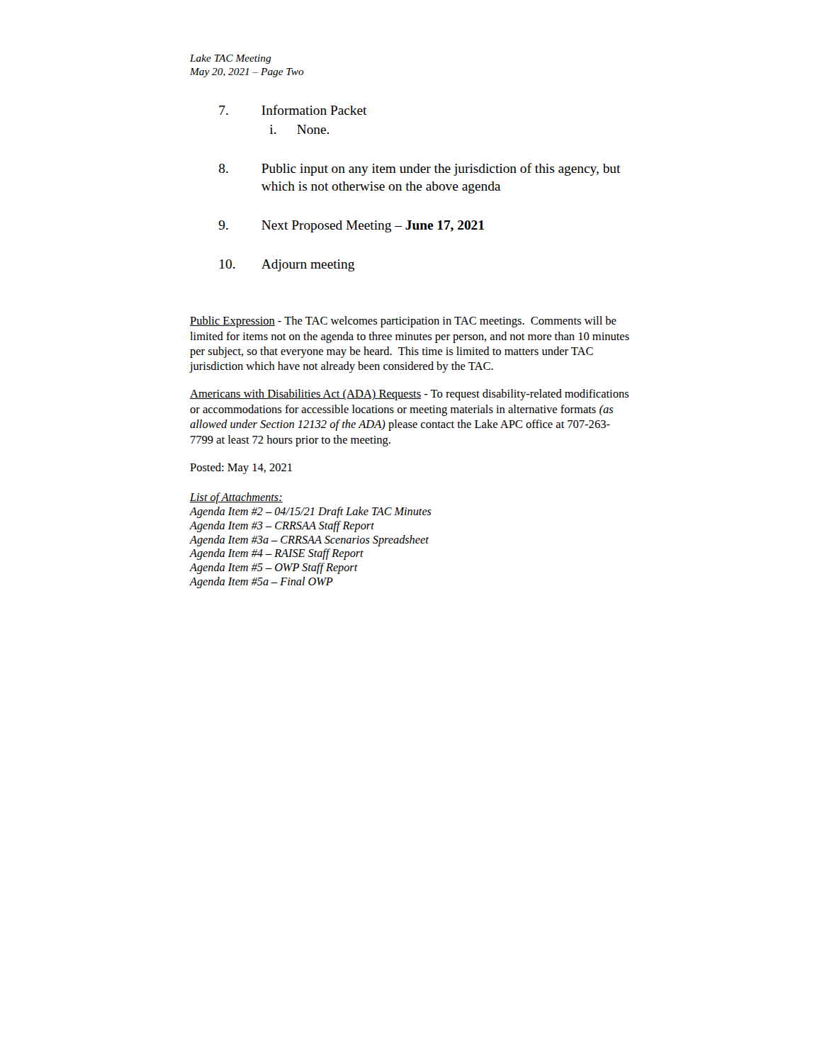Lake TAC Meeting
May 20, 2021 – Page Two
7. Information Packet
i. None.
8. Public input on any item under the jurisdiction of this agency, but which is not otherwise on the above agenda
9. Next Proposed Meeting – June 17, 2021
10. Adjourn meeting
Public Expression - The TAC welcomes participation in TAC meetings. Comments will be limited for items not on the agenda to three minutes per person, and not more than 10 minutes per subject, so that everyone may be heard. This time is limited to matters under TAC jurisdiction which have not already been considered by the TAC.
Americans with Disabilities Act (ADA) Requests - To request disability-related modifications or accommodations for accessible locations or meeting materials in alternative formats (as allowed under Section 12132 of the ADA) please contact the Lake APC office at 707-263-7799 at least 72 hours prior to the meeting.
Posted: May 14, 2021
List of Attachments:
Agenda Item #2 – 04/15/21 Draft Lake TAC Minutes
Agenda Item #3 – CRRSAA Staff Report
Agenda Item #3a – CRRSAA Scenarios Spreadsheet
Agenda Item #4 – RAISE Staff Report
Agenda Item #5 – OWP Staff Report
Agenda Item #5a – Final OWP